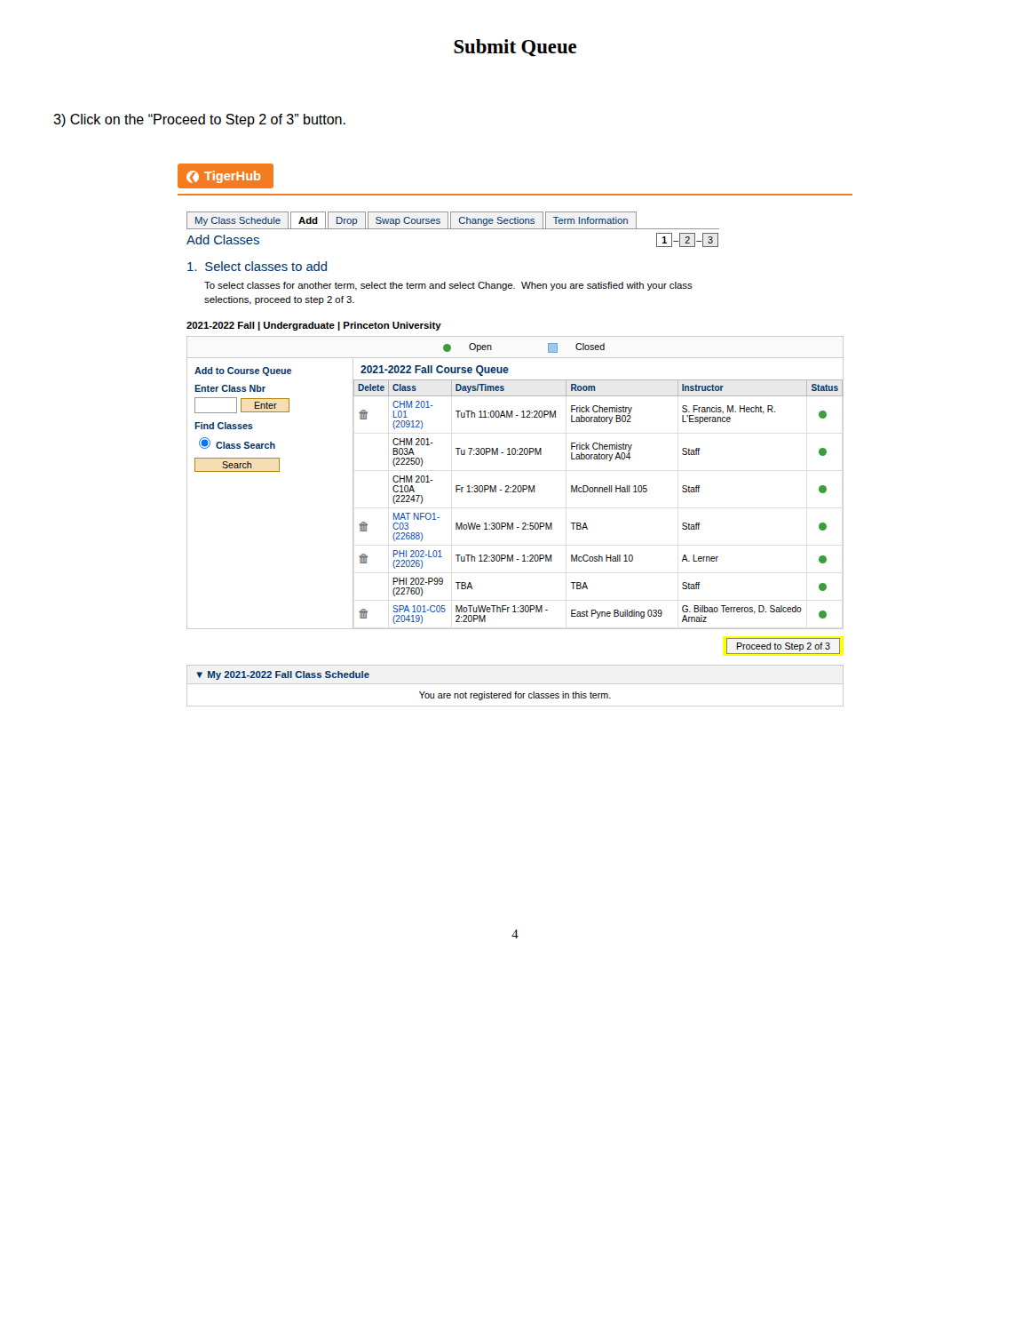Submit Queue
3) Click on the “Proceed to Step 2 of 3” button.
❮TigerHub
My Class Schedule Add Drop Swap Courses Change Sections Term Information
Add Classes 1–2–3
1. Select classes to add
To select classes for another term, select the term and select Change. When you are satisfied with your class selections, proceed to step 2 of 3.
2021-2022 Fall | Undergraduate | Princeton University
Open Closed
Add to Course Queue Enter Class Nbr
Enter
Find Classes
Class Search
Search
2021-2022 Fall Course Queue
| Delete | Class | Days/Times | Room | Instructor | Status |
| --- | --- | --- | --- | --- | --- |
| 🗑 | CHM 201-L01 (20912) | TuTh 11:00AM - 12:20PM | Frick Chemistry Laboratory B02 | S. Francis, M. Hecht, R. L'Esperance | |
| | CHM 201-B03A (22250) | Tu 7:30PM - 10:20PM | Frick Chemistry Laboratory A04 | Staff | |
| | CHM 201-C10A (22247) | Fr 1:30PM - 2:20PM | McDonnell Hall 105 | Staff | |
| 🗑 | MAT NFO1-C03 (22688) | MoWe 1:30PM - 2:50PM | TBA | Staff | |
| 🗑 | PHI 202-L01 (22026) | TuTh 12:30PM - 1:20PM | McCosh Hall 10 | A. Lerner | |
| | PHI 202-P99 (22760) | TBA | TBA | Staff | |
| 🗑 | SPA 101-C05 (20419) | MoTuWeThFr 1:30PM - 2:20PM | East Pyne Building 039 | G. Bilbao Terreros, D. Salcedo Arnaiz | |
Proceed to Step 2 of 3
▼ My 2021-2022 Fall Class Schedule
You are not registered for classes in this term.
4